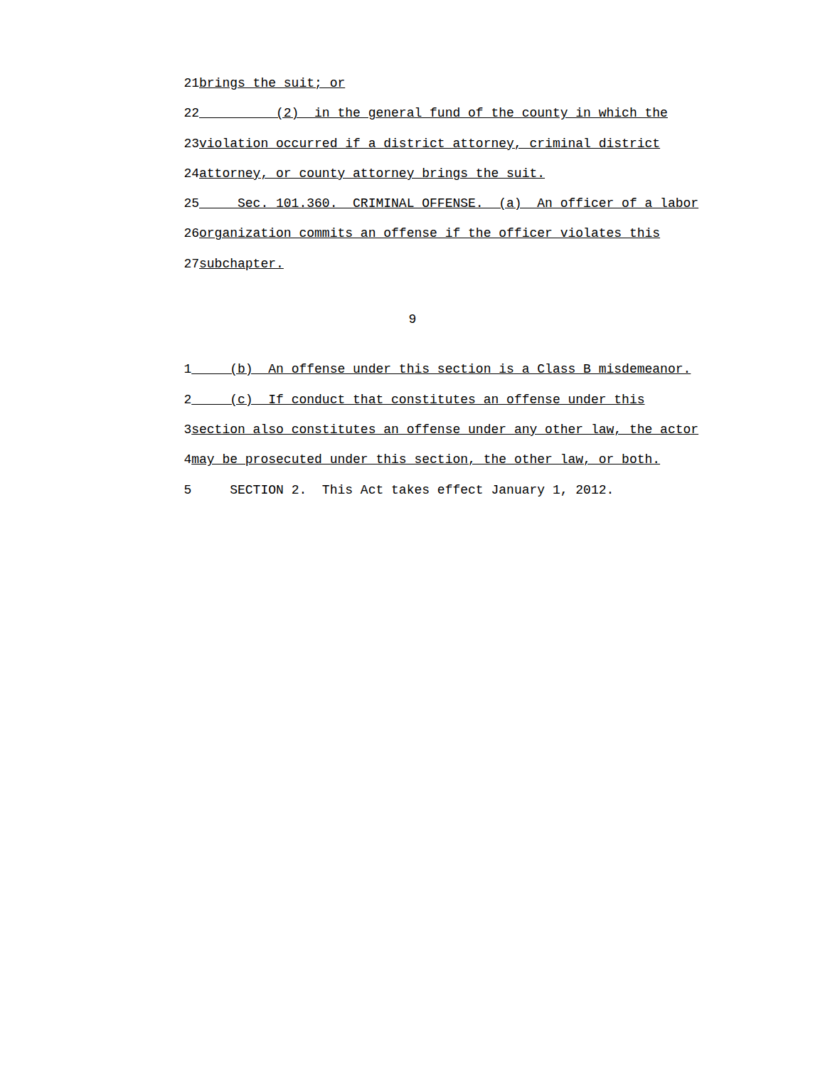| 21 | brings the suit; or |
| 22 | (2) in the general fund of the county in which the |
| 23 | violation occurred if a district attorney, criminal district |
| 24 | attorney, or county attorney brings the suit. |
| 25 | Sec. 101.360. CRIMINAL OFFENSE. (a) An officer of a labor |
| 26 | organization commits an offense if the officer violates this |
| 27 | subchapter. |
9
| 1 | (b) An offense under this section is a Class B misdemeanor. |
| 2 | (c) If conduct that constitutes an offense under this |
| 3 | section also constitutes an offense under any other law, the actor |
| 4 | may be prosecuted under this section, the other law, or both. |
| 5 | SECTION 2. This Act takes effect January 1, 2012. |